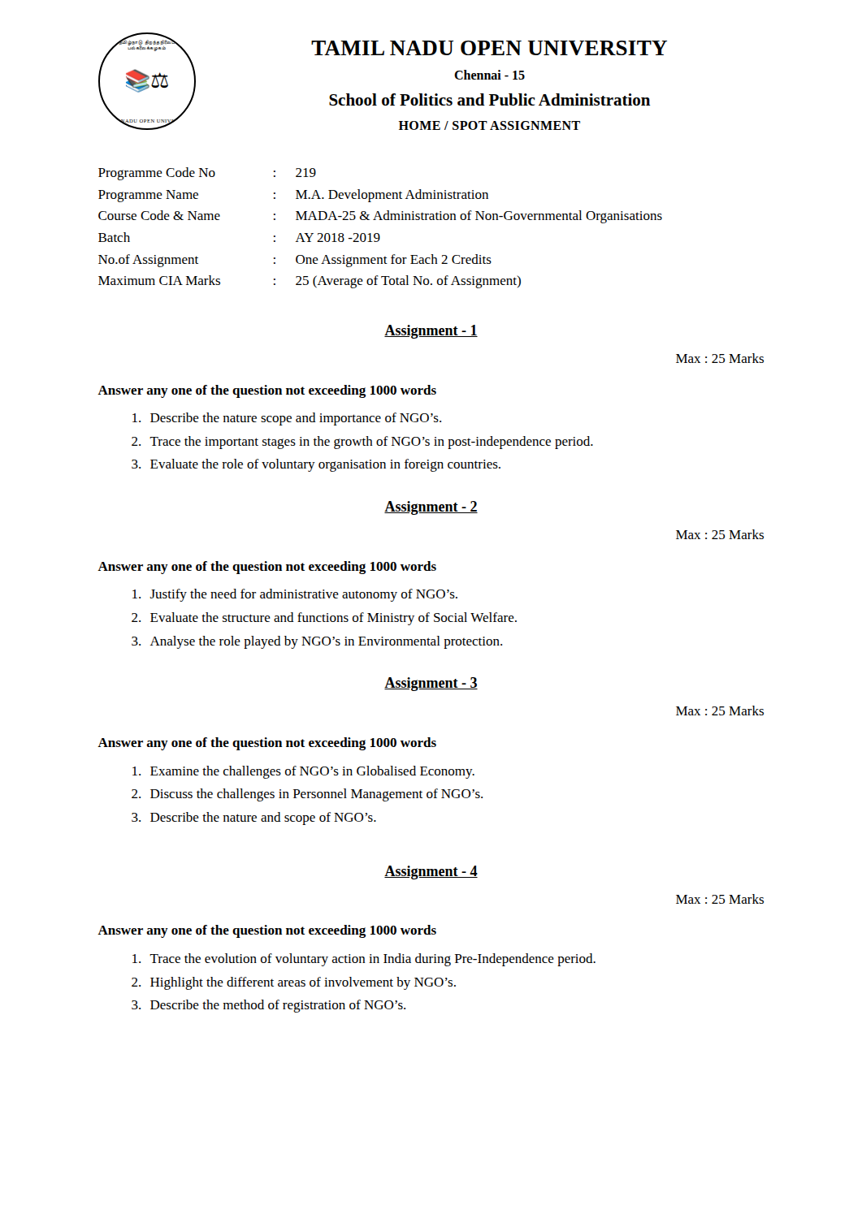தமிழ்நாடு திறந்தநிலைப் பல்கலைக்கழகம்
📚⚖
TAMIL NADU OPEN UNIVERSITY
TAMIL NADU OPEN UNIVERSITY
Chennai - 15
School of Politics and Public Administration
HOME / SPOT ASSIGNMENT
| Programme Code No | : | 219 |
| Programme Name | : | M.A. Development Administration |
| Course Code & Name | : | MADA-25 & Administration of Non-Governmental Organisations |
| Batch | : | AY 2018 -2019 |
| No.of Assignment | : | One Assignment for Each 2 Credits |
| Maximum CIA Marks | : | 25 (Average of Total No. of Assignment) |
Assignment - 1
Max : 25 Marks
Answer any one of the question not exceeding 1000 words
Describe the nature scope and importance of NGO’s.
Trace the important stages in the growth of NGO’s in post-independence period.
Evaluate the role of voluntary organisation in foreign countries.
Assignment - 2
Max : 25 Marks
Answer any one of the question not exceeding 1000 words
Justify the need for administrative autonomy of NGO’s.
Evaluate the structure and functions of Ministry of Social Welfare.
Analyse the role played by NGO’s in Environmental protection.
Assignment - 3
Max : 25 Marks
Answer any one of the question not exceeding 1000 words
Examine the challenges of NGO’s in Globalised Economy.
Discuss the challenges in Personnel Management of NGO’s.
Describe the nature and scope of NGO’s.
Assignment - 4
Max : 25 Marks
Answer any one of the question not exceeding 1000 words
Trace the evolution of voluntary action in India during Pre-Independence period.
Highlight the different areas of involvement by NGO’s.
Describe the method of registration of NGO’s.